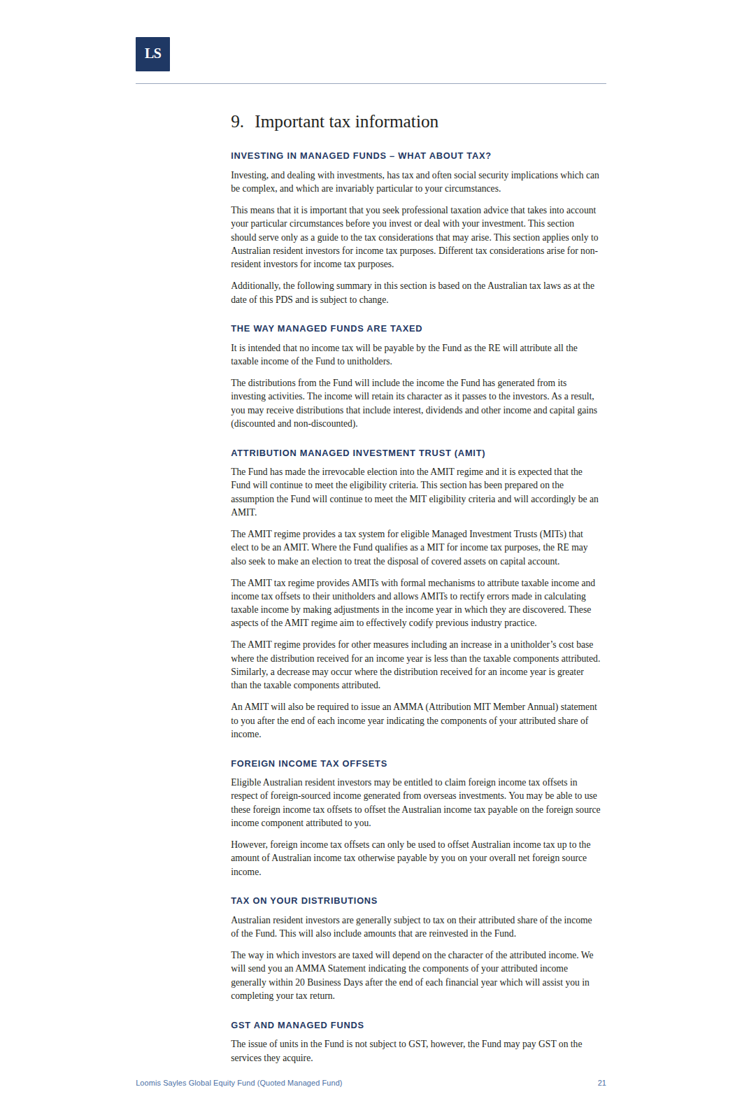LS
9. Important tax information
Investing in managed funds – what about tax?
Investing, and dealing with investments, has tax and often social security implications which can be complex, and which are invariably particular to your circumstances.
This means that it is important that you seek professional taxation advice that takes into account your particular circumstances before you invest or deal with your investment. This section should serve only as a guide to the tax considerations that may arise. This section applies only to Australian resident investors for income tax purposes. Different tax considerations arise for non-resident investors for income tax purposes.
Additionally, the following summary in this section is based on the Australian tax laws as at the date of this PDS and is subject to change.
The way managed funds are taxed
It is intended that no income tax will be payable by the Fund as the RE will attribute all the taxable income of the Fund to unitholders.
The distributions from the Fund will include the income the Fund has generated from its investing activities. The income will retain its character as it passes to the investors. As a result, you may receive distributions that include interest, dividends and other income and capital gains (discounted and non-discounted).
Attribution Managed Investment Trust (AMIT)
The Fund has made the irrevocable election into the AMIT regime and it is expected that the Fund will continue to meet the eligibility criteria. This section has been prepared on the assumption the Fund will continue to meet the MIT eligibility criteria and will accordingly be an AMIT.
The AMIT regime provides a tax system for eligible Managed Investment Trusts (MITs) that elect to be an AMIT. Where the Fund qualifies as a MIT for income tax purposes, the RE may also seek to make an election to treat the disposal of covered assets on capital account.
The AMIT tax regime provides AMITs with formal mechanisms to attribute taxable income and income tax offsets to their unitholders and allows AMITs to rectify errors made in calculating taxable income by making adjustments in the income year in which they are discovered. These aspects of the AMIT regime aim to effectively codify previous industry practice.
The AMIT regime provides for other measures including an increase in a unitholder’s cost base where the distribution received for an income year is less than the taxable components attributed. Similarly, a decrease may occur where the distribution received for an income year is greater than the taxable components attributed.
An AMIT will also be required to issue an AMMA (Attribution MIT Member Annual) statement to you after the end of each income year indicating the components of your attributed share of income.
Foreign income tax offsets
Eligible Australian resident investors may be entitled to claim foreign income tax offsets in respect of foreign-sourced income generated from overseas investments. You may be able to use these foreign income tax offsets to offset the Australian income tax payable on the foreign source income component attributed to you.
However, foreign income tax offsets can only be used to offset Australian income tax up to the amount of Australian income tax otherwise payable by you on your overall net foreign source income.
Tax on your distributions
Australian resident investors are generally subject to tax on their attributed share of the income of the Fund. This will also include amounts that are reinvested in the Fund.
The way in which investors are taxed will depend on the character of the attributed income. We will send you an AMMA Statement indicating the components of your attributed income generally within 20 Business Days after the end of each financial year which will assist you in completing your tax return.
GST and managed funds
The issue of units in the Fund is not subject to GST, however, the Fund may pay GST on the services they acquire.
Loomis Sayles Global Equity Fund (Quoted Managed Fund)
21